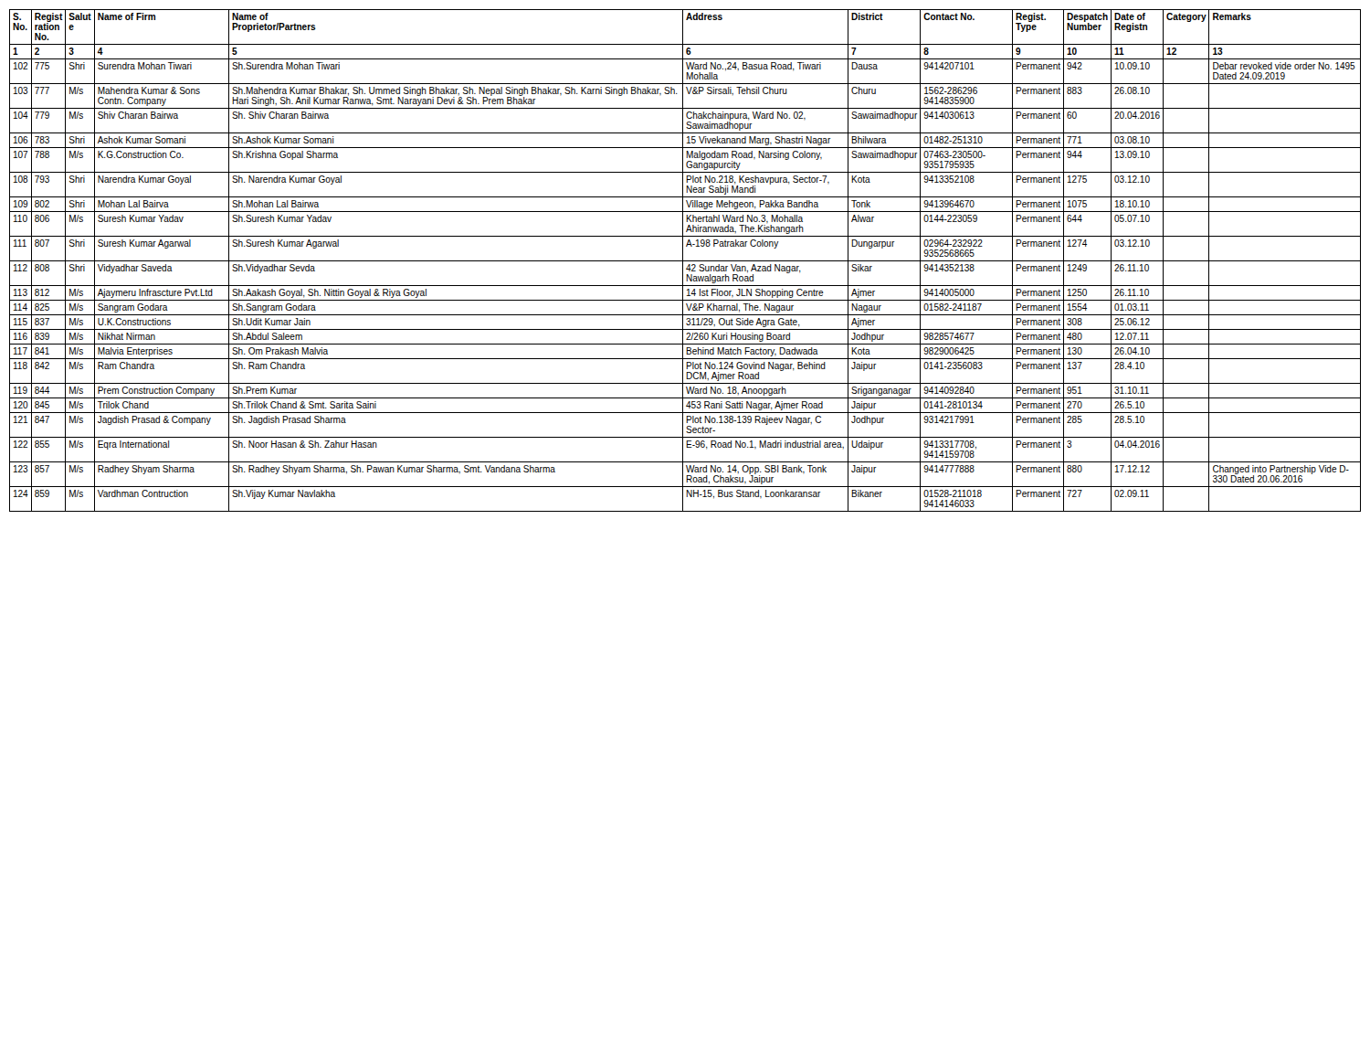| S. No. | Regist ration No. | Salut e | Name of Firm | Name of Proprietor/Partners | Address | District | Contact No. | Regist. Type | Despatch Number | Date of Registn | Category | Remarks |
| --- | --- | --- | --- | --- | --- | --- | --- | --- | --- | --- | --- | --- |
| 1 | 2 | 3 | 4 | 5 | 6 | 7 | 8 | 9 | 10 | 11 | 12 | 13 |
| 102 | 775 | Shri | Surendra Mohan Tiwari | Sh.Surendra Mohan Tiwari | Ward No.,24, Basua Road, Tiwari Mohalla | Dausa | 9414207101 | Permanent | 942 | 10.09.10 | | Debar revoked vide order No. 1495 Dated 24.09.2019 |
| 103 | 777 | M/s | Mahendra Kumar & Sons Contn. Company | Sh.Mahendra Kumar Bhakar, Sh. Ummed Singh Bhakar, Sh. Nepal Singh Bhakar, Sh. Karni Singh Bhakar, Sh. Hari Singh, Sh. Anil Kumar Ranwa, Smt. Narayani Devi & Sh. Prem Bhakar | V&P Sirsali, Tehsil Churu | Churu | 1562-286296 9414835900 | Permanent | 883 | 26.08.10 | | |
| 104 | 779 | M/s | Shiv Charan Bairwa | Sh. Shiv Charan Bairwa | Chakchainpura, Ward No. 02, Sawaimadhopur | Sawaimadhopur | 9414030613 | Permanent | 60 | 20.04.2016 | | |
| 106 | 783 | Shri | Ashok Kumar Somani | Sh.Ashok Kumar Somani | 15 Vivekanand Marg, Shastri Nagar | Bhilwara | 01482-251310 | Permanent | 771 | 03.08.10 | | |
| 107 | 788 | M/s | K.G.Construction Co. | Sh.Krishna Gopal Sharma | Malgodam Road, Narsing Colony, Gangapurcity | Sawaimadhopur | 07463-230500-9351795935 | Permanent | 944 | 13.09.10 | | |
| 108 | 793 | Shri | Narendra Kumar Goyal | Sh. Narendra Kumar Goyal | Plot No.218, Keshavpura, Sector-7, Near Sabji Mandi | Kota | 9413352108 | Permanent | 1275 | 03.12.10 | | |
| 109 | 802 | Shri | Mohan Lal Bairva | Sh.Mohan Lal Bairwa | Village Mehgeon, Pakka Bandha | Tonk | 9413964670 | Permanent | 1075 | 18.10.10 | | |
| 110 | 806 | M/s | Suresh Kumar Yadav | Sh.Suresh Kumar Yadav | Khertahl Ward No.3, Mohalla Ahiranwada, The.Kishangarh | Alwar | 0144-223059 | Permanent | 644 | 05.07.10 | | |
| 111 | 807 | Shri | Suresh Kumar Agarwal | Sh.Suresh Kumar Agarwal | A-198 Patrakar Colony | Dungarpur | 02964-232922 9352568665 | Permanent | 1274 | 03.12.10 | | |
| 112 | 808 | Shri | Vidyadhar Saveda | Sh.Vidyadhar Sevda | 42 Sundar Van, Azad Nagar, Nawalgarh Road | Sikar | 9414352138 | Permanent | 1249 | 26.11.10 | | |
| 113 | 812 | M/s | Ajaymeru Infrascture Pvt.Ltd | Sh.Aakash Goyal, Sh. Nittin Goyal & Riya Goyal | 14 Ist Floor, JLN Shopping Centre | Ajmer | 9414005000 | Permanent | 1250 | 26.11.10 | | |
| 114 | 825 | M/s | Sangram Godara | Sh.Sangram Godara | V&P Kharnal, The. Nagaur | Nagaur | 01582-241187 | Permanent | 1554 | 01.03.11 | | |
| 115 | 837 | M/s | U.K.Constructions | Sh.Udit Kumar Jain | 311/29, Out Side Agra Gate, | Ajmer | | Permanent | 308 | 25.06.12 | | |
| 116 | 839 | M/s | Nikhat Nirman | Sh.Abdul Saleem | 2/260 Kuri Housing Board | Jodhpur | 9828574677 | Permanent | 480 | 12.07.11 | | |
| 117 | 841 | M/s | Malvia Enterprises | Sh. Om Prakash Malvia | Behind Match Factory, Dadwada | Kota | 9829006425 | Permanent | 130 | 26.04.10 | | |
| 118 | 842 | M/s | Ram Chandra | Sh. Ram Chandra | Plot No.124 Govind Nagar, Behind DCM, Ajmer Road | Jaipur | 0141-2356083 | Permanent | 137 | 28.4.10 | | |
| 119 | 844 | M/s | Prem Construction Company | Sh.Prem Kumar | Ward No. 18, Anoopgarh | Sriganganagar | 9414092840 | Permanent | 951 | 31.10.11 | | |
| 120 | 845 | M/s | Trilok Chand | Sh.Trilok Chand & Smt. Sarita Saini | 453 Rani Satti Nagar, Ajmer Road | Jaipur | 0141-2810134 | Permanent | 270 | 26.5.10 | | |
| 121 | 847 | M/s | Jagdish Prasad & Company | Sh. Jagdish Prasad Sharma | Plot No.138-139 Rajeev Nagar, C Sector- | Jodhpur | 9314217991 | Permanent | 285 | 28.5.10 | | |
| 122 | 855 | M/s | Eqra International | Sh. Noor Hasan & Sh. Zahur Hasan | E-96, Road No.1, Madri industrial area, | Udaipur | 9413317708, 9414159708 | Permanent | 3 | 04.04.2016 | | |
| 123 | 857 | M/s | Radhey Shyam Sharma | Sh. Radhey Shyam Sharma, Sh. Pawan Kumar Sharma, Smt. Vandana Sharma | Ward No. 14, Opp. SBI Bank, Tonk Road, Chaksu, Jaipur | Jaipur | 9414777888 | Permanent | 880 | 17.12.12 | | Changed into Partnership Vide D-330 Dated 20.06.2016 |
| 124 | 859 | M/s | Vardhman Contruction | Sh.Vijay Kumar Navlakha | NH-15, Bus Stand, Loonkaransar | Bikaner | 01528-211018 9414146033 | Permanent | 727 | 02.09.11 | | |